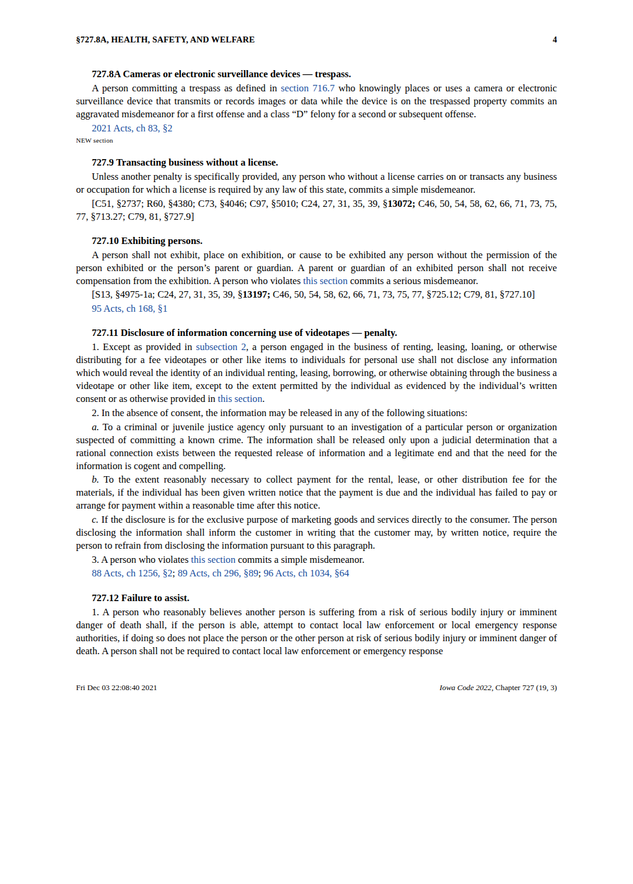§727.8A, HEALTH, SAFETY, AND WELFARE 4
727.8A Cameras or electronic surveillance devices — trespass.
A person committing a trespass as defined in section 716.7 who knowingly places or uses a camera or electronic surveillance device that transmits or records images or data while the device is on the trespassed property commits an aggravated misdemeanor for a first offense and a class “D” felony for a second or subsequent offense.
2021 Acts, ch 83, §2
NEW section
727.9 Transacting business without a license.
Unless another penalty is specifically provided, any person who without a license carries on or transacts any business or occupation for which a license is required by any law of this state, commits a simple misdemeanor.
[C51, §2737; R60, §4380; C73, §4046; C97, §5010; C24, 27, 31, 35, 39, §13072; C46, 50, 54, 58, 62, 66, 71, 73, 75, 77, §713.27; C79, 81, §727.9]
727.10 Exhibiting persons.
A person shall not exhibit, place on exhibition, or cause to be exhibited any person without the permission of the person exhibited or the person’s parent or guardian. A parent or guardian of an exhibited person shall not receive compensation from the exhibition. A person who violates this section commits a serious misdemeanor.
[S13, §4975-1a; C24, 27, 31, 35, 39, §13197; C46, 50, 54, 58, 62, 66, 71, 73, 75, 77, §725.12; C79, 81, §727.10]
95 Acts, ch 168, §1
727.11 Disclosure of information concerning use of videotapes — penalty.
1. Except as provided in subsection 2, a person engaged in the business of renting, leasing, loaning, or otherwise distributing for a fee videotapes or other like items to individuals for personal use shall not disclose any information which would reveal the identity of an individual renting, leasing, borrowing, or otherwise obtaining through the business a videotape or other like item, except to the extent permitted by the individual as evidenced by the individual’s written consent or as otherwise provided in this section.
2. In the absence of consent, the information may be released in any of the following situations:
a. To a criminal or juvenile justice agency only pursuant to an investigation of a particular person or organization suspected of committing a known crime. The information shall be released only upon a judicial determination that a rational connection exists between the requested release of information and a legitimate end and that the need for the information is cogent and compelling.
b. To the extent reasonably necessary to collect payment for the rental, lease, or other distribution fee for the materials, if the individual has been given written notice that the payment is due and the individual has failed to pay or arrange for payment within a reasonable time after this notice.
c. If the disclosure is for the exclusive purpose of marketing goods and services directly to the consumer. The person disclosing the information shall inform the customer in writing that the customer may, by written notice, require the person to refrain from disclosing the information pursuant to this paragraph.
3. A person who violates this section commits a simple misdemeanor.
88 Acts, ch 1256, §2; 89 Acts, ch 296, §89; 96 Acts, ch 1034, §64
727.12 Failure to assist.
1. A person who reasonably believes another person is suffering from a risk of serious bodily injury or imminent danger of death shall, if the person is able, attempt to contact local law enforcement or local emergency response authorities, if doing so does not place the person or the other person at risk of serious bodily injury or imminent danger of death. A person shall not be required to contact local law enforcement or emergency response
Fri Dec 03 22:08:40 2021 Iowa Code 2022, Chapter 727 (19, 3)